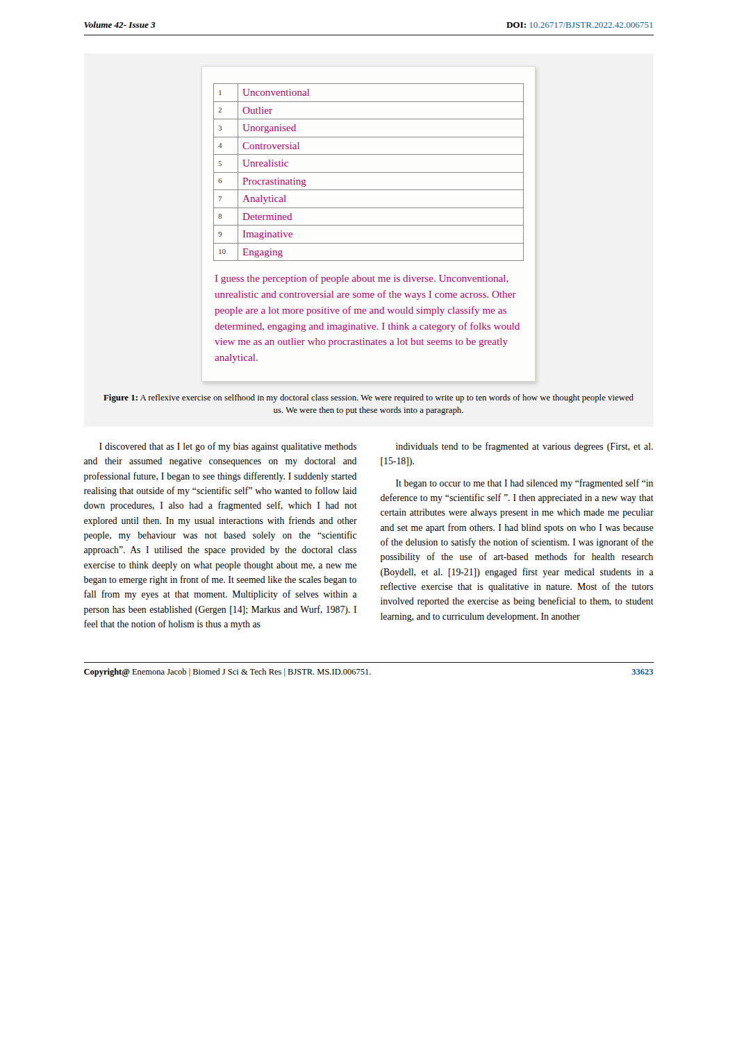Volume 42- Issue 3
DOI: 10.26717/BJSTR.2022.42.006751
| 1 | Unconventional |
| 2 | Outlier |
| 3 | Unorganised |
| 4 | Controversial |
| 5 | Unrealistic |
| 6 | Procrastinating |
| 7 | Analytical |
| 8 | Determined |
| 9 | Imaginative |
| 10 | Engaging |
I guess the perception of people about me is diverse. Unconventional, unrealistic and controversial are some of the ways I come across. Other people are a lot more positive of me and would simply classify me as determined, engaging and imaginative. I think a category of folks would view me as an outlier who procrastinates a lot but seems to be greatly analytical.
Figure 1: A reflexive exercise on selfhood in my doctoral class session. We were required to write up to ten words of how we thought people viewed us. We were then to put these words into a paragraph.
I discovered that as I let go of my bias against qualitative methods and their assumed negative consequences on my doctoral and professional future, I began to see things differently. I suddenly started realising that outside of my “scientific self” who wanted to follow laid down procedures, I also had a fragmented self, which I had not explored until then. In my usual interactions with friends and other people, my behaviour was not based solely on the “scientific approach”. As I utilised the space provided by the doctoral class exercise to think deeply on what people thought about me, a new me began to emerge right in front of me. It seemed like the scales began to fall from my eyes at that moment. Multiplicity of selves within a person has been established (Gergen [14]; Markus and Wurf, 1987). I feel that the notion of holism is thus a myth as
individuals tend to be fragmented at various degrees (First, et al. [15-18]).
It began to occur to me that I had silenced my “fragmented self “in deference to my “scientific self ”. I then appreciated in a new way that certain attributes were always present in me which made me peculiar and set me apart from others. I had blind spots on who I was because of the delusion to satisfy the notion of scientism. I was ignorant of the possibility of the use of art-based methods for health research (Boydell, et al. [19-21]) engaged first year medical students in a reflective exercise that is qualitative in nature. Most of the tutors involved reported the exercise as being beneficial to them, to student learning, and to curriculum development. In another
Copyright@ Enemona Jacob | Biomed J Sci & Tech Res | BJSTR. MS.ID.006751.
33623